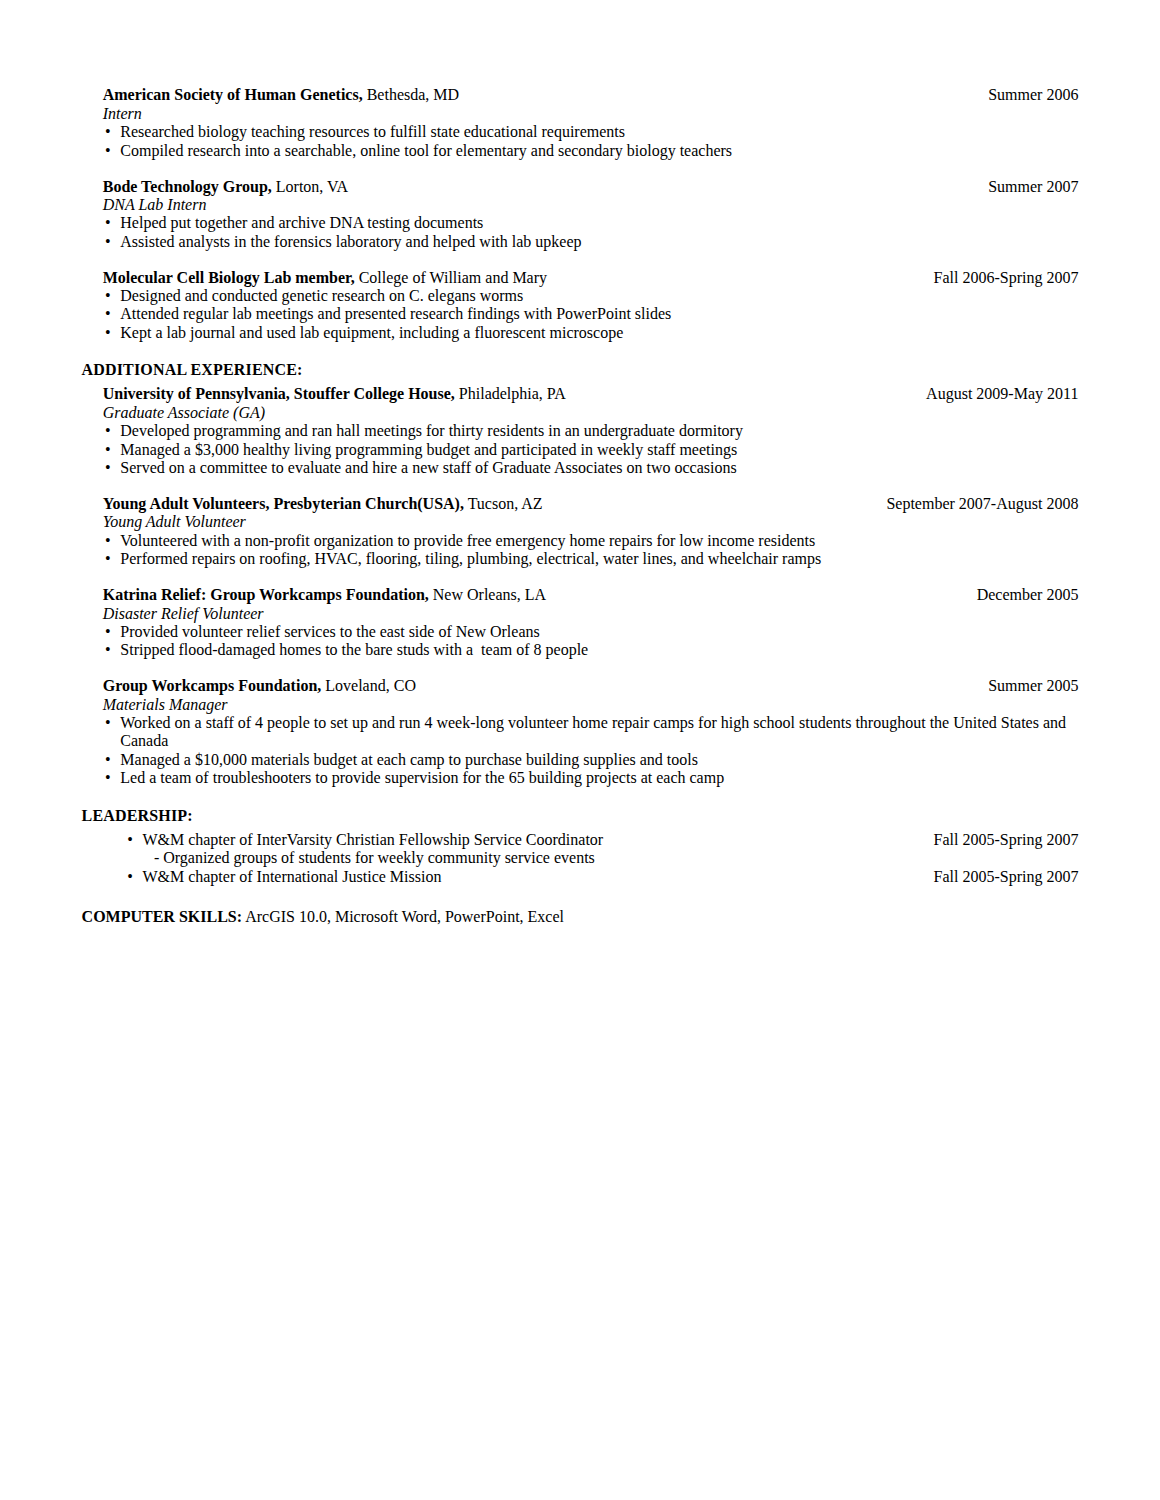American Society of Human Genetics, Bethesda, MD
Summer 2006
Intern
Researched biology teaching resources to fulfill state educational requirements
Compiled research into a searchable, online tool for elementary and secondary biology teachers
Bode Technology Group, Lorton, VA
Summer 2007
DNA Lab Intern
Helped put together and archive DNA testing documents
Assisted analysts in the forensics laboratory and helped with lab upkeep
Molecular Cell Biology Lab member, College of William and Mary
Fall 2006-Spring 2007
Designed and conducted genetic research on C. elegans worms
Attended regular lab meetings and presented research findings with PowerPoint slides
Kept a lab journal and used lab equipment, including a fluorescent microscope
ADDITIONAL EXPERIENCE:
University of Pennsylvania, Stouffer College House, Philadelphia, PA
August 2009-May 2011
Graduate Associate (GA)
Developed programming and ran hall meetings for thirty residents in an undergraduate dormitory
Managed a $3,000 healthy living programming budget and participated in weekly staff meetings
Served on a committee to evaluate and hire a new staff of Graduate Associates on two occasions
Young Adult Volunteers, Presbyterian Church(USA), Tucson, AZ
September 2007-August 2008
Young Adult Volunteer
Volunteered with a non-profit organization to provide free emergency home repairs for low income residents
Performed repairs on roofing, HVAC, flooring, tiling, plumbing, electrical, water lines, and wheelchair ramps
Katrina Relief: Group Workcamps Foundation, New Orleans, LA
December 2005
Disaster Relief Volunteer
Provided volunteer relief services to the east side of New Orleans
Stripped flood-damaged homes to the bare studs with a team of 8 people
Group Workcamps Foundation, Loveland, CO
Summer 2005
Materials Manager
Worked on a staff of 4 people to set up and run 4 week-long volunteer home repair camps for high school students throughout the United States and Canada
Managed a $10,000 materials budget at each camp to purchase building supplies and tools
Led a team of troubleshooters to provide supervision for the 65 building projects at each camp
LEADERSHIP:
W&M chapter of InterVarsity Christian Fellowship Service Coordinator
Fall 2005-Spring 2007
- Organized groups of students for weekly community service events
W&M chapter of International Justice Mission
Fall 2005-Spring 2007
COMPUTER SKILLS: ArcGIS 10.0, Microsoft Word, PowerPoint, Excel